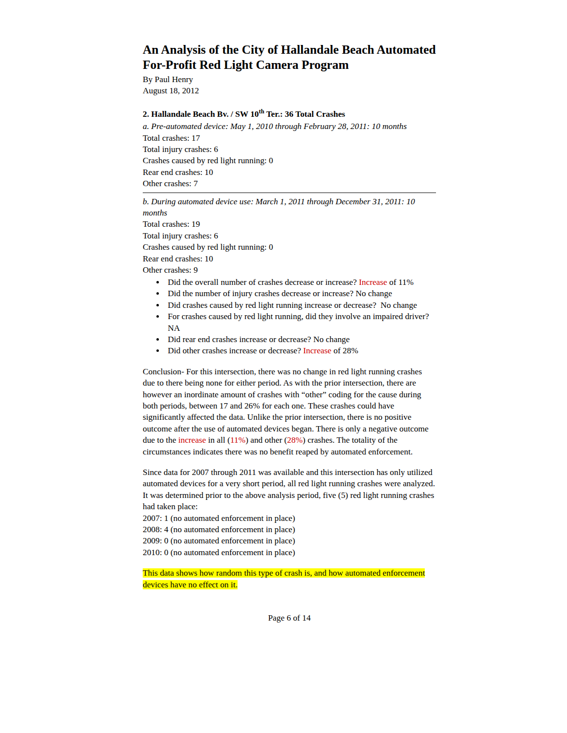An Analysis of the City of Hallandale Beach Automated For-Profit Red Light Camera Program
By Paul Henry
August 18, 2012
2. Hallandale Beach Bv. / SW 10th Ter.: 36 Total Crashes
a. Pre-automated device: May 1, 2010 through February 28, 2011: 10 months
Total crashes: 17
Total injury crashes: 6
Crashes caused by red light running: 0
Rear end crashes: 10
Other crashes: 7
b. During automated device use: March 1, 2011 through December 31, 2011: 10 months
Total crashes: 19
Total injury crashes: 6
Crashes caused by red light running: 0
Rear end crashes: 10
Other crashes: 9
Did the overall number of crashes decrease or increase? Increase of 11%
Did the number of injury crashes decrease or increase? No change
Did crashes caused by red light running increase or decrease? No change
For crashes caused by red light running, did they involve an impaired driver? NA
Did rear end crashes increase or decrease? No change
Did other crashes increase or decrease? Increase of 28%
Conclusion- For this intersection, there was no change in red light running crashes due to there being none for either period. As with the prior intersection, there are however an inordinate amount of crashes with “other” coding for the cause during both periods, between 17 and 26% for each one. These crashes could have significantly affected the data. Unlike the prior intersection, there is no positive outcome after the use of automated devices began. There is only a negative outcome due to the increase in all (11%) and other (28%) crashes. The totality of the circumstances indicates there was no benefit reaped by automated enforcement.
Since data for 2007 through 2011 was available and this intersection has only utilized automated devices for a very short period, all red light running crashes were analyzed. It was determined prior to the above analysis period, five (5) red light running crashes had taken place:
2007: 1 (no automated enforcement in place)
2008: 4 (no automated enforcement in place)
2009: 0 (no automated enforcement in place)
2010: 0 (no automated enforcement in place)
This data shows how random this type of crash is, and how automated enforcement devices have no effect on it.
Page 6 of 14